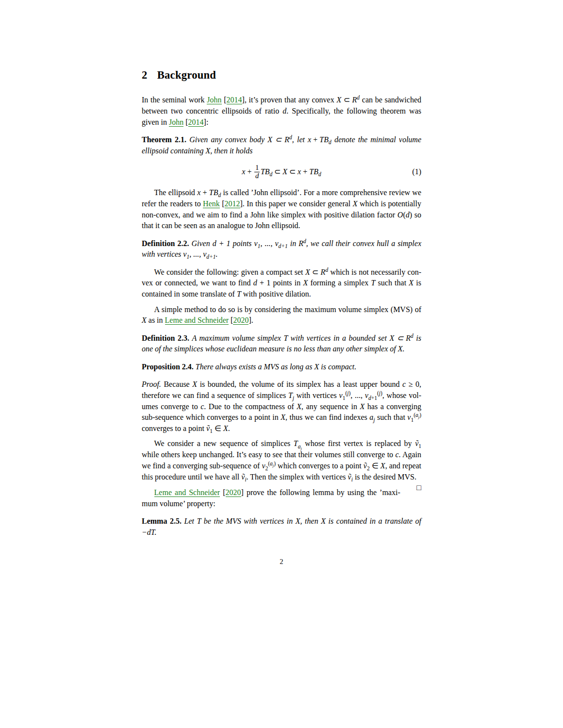2 Background
In the seminal work John [2014], it’s proven that any convex X ⊂ Rd can be sandwiched between two concentric ellipsoids of ratio d. Specifically, the following theorem was given in John [2014]:
Theorem 2.1. Given any convex body X ⊂ Rd, let x + TBd denote the minimal volume ellipsoid containing X, then it holds
x + 1 d TBd ⊂ X ⊂ x + TBd (1)
The ellipsoid x + TBd is called ’John ellipsoid’. For a more comprehensive review we refer the readers to Henk [2012]. In this paper we consider general X which is potentially non-convex, and we aim to find a John like simplex with positive dilation factor O(d) so that it can be seen as an analogue to John ellipsoid.
Definition 2.2. Given d + 1 points v1, ..., vd+1 in Rd, we call their convex hull a simplex with vertices v1, ..., vd+1.
We consider the following: given a compact set X ⊂ Rd which is not necessarily convex or connected, we want to find d + 1 points in X forming a simplex T such that X is contained in some translate of T with positive dilation.
A simple method to do so is by considering the maximum volume simplex (MVS) of X as in Leme and Schneider [2020].
Definition 2.3. A maximum volume simplex T with vertices in a bounded set X ⊂ Rd is one of the simplices whose euclidean measure is no less than any other simplex of X.
Proposition 2.4. There always exists a MVS as long as X is compact.
Proof. Because X is bounded, the volume of its simplex has a least upper bound c ≥ 0, therefore we can find a sequence of simplices Tj with vertices v1(j), ..., vd+1(j), whose volumes converge to c. Due to the compactness of X, any sequence in X has a converging sub-sequence which converges to a point in X, thus we can find indexes aj such that v1(aj) converges to a point ṽ1 ∈ X.
We consider a new sequence of simplices Taj whose first vertex is replaced by ṽ1 while others keep unchanged. It’s easy to see that their volumes still converge to c. Again we find a converging sub-sequence of v2(aj) which converges to a point ṽ2 ∈ X, and repeat this procedure until we have all ṽi. Then the simplex with vertices ṽi is the desired MVS.□
Leme and Schneider [2020] prove the following lemma by using the ’maximum volume’ property:
Lemma 2.5. Let T be the MVS with vertices in X, then X is contained in a translate of −dT.
2